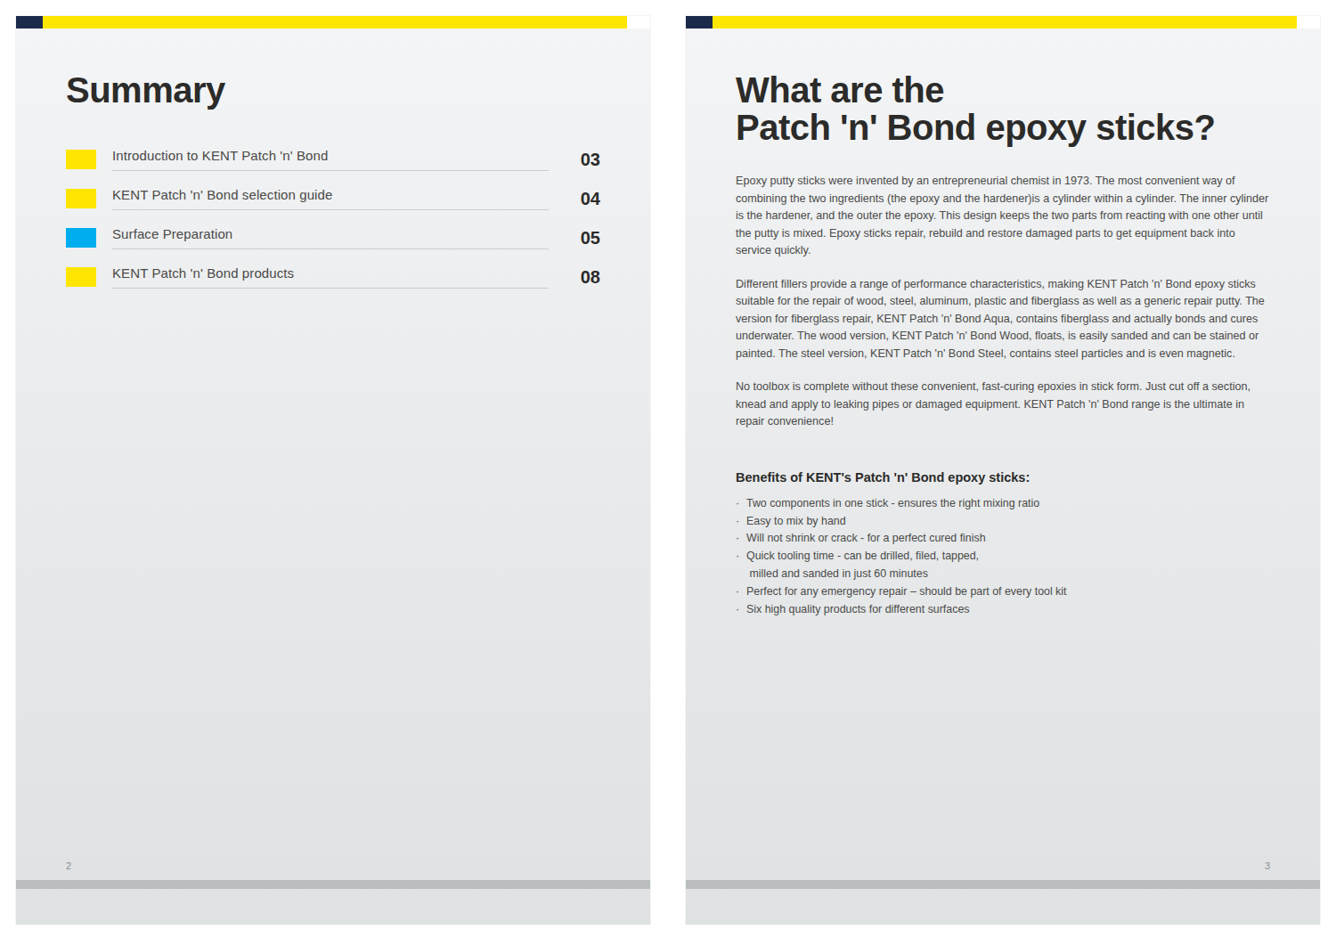Summary
Introduction to KENT Patch 'n' Bond 03
KENT Patch 'n' Bond selection guide 04
Surface Preparation 05
KENT Patch 'n' Bond products 08
2
What are the
Patch 'n' Bond epoxy sticks?
Epoxy putty sticks were invented by an entrepreneurial chemist in 1973. The most convenient way of combining the two ingredients (the epoxy and the hardener)is a cylinder within a cylinder. The inner cylinder is the hardener, and the outer the epoxy. This design keeps the two parts from reacting with one other until the putty is mixed. Epoxy sticks repair, rebuild and restore damaged parts to get equipment back into service quickly.
Different fillers provide a range of performance characteristics, making KENT Patch 'n' Bond epoxy sticks suitable for the repair of wood, steel, aluminum, plastic and fiberglass as well as a generic repair putty. The version for fiberglass repair, KENT Patch 'n' Bond Aqua, contains fiberglass and actually bonds and cures underwater. The wood version, KENT Patch 'n' Bond Wood, floats, is easily sanded and can be stained or painted. The steel version, KENT Patch 'n' Bond Steel, contains steel particles and is even magnetic.
No toolbox is complete without these convenient, fast-curing epoxies in stick form. Just cut off a section, knead and apply to leaking pipes or damaged equipment. KENT Patch 'n' Bond range is the ultimate in repair convenience!
Benefits of KENT's Patch 'n' Bond epoxy sticks:
Two components in one stick - ensures the right mixing ratio
Easy to mix by hand
Will not shrink or crack - for a perfect cured finish
Quick tooling time - can be drilled, filed, tapped, milled and sanded in just 60 minutes
Perfect for any emergency repair – should be part of every tool kit
Six high quality products for different surfaces
3